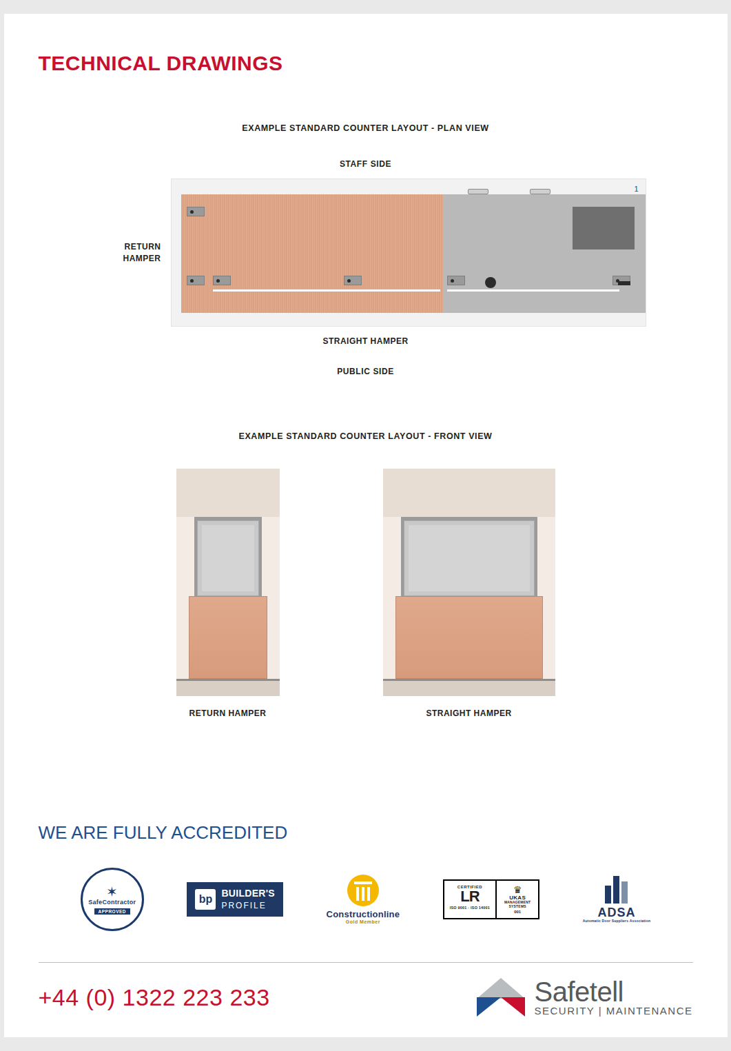TECHNICAL DRAWINGS
EXAMPLE STANDARD COUNTER LAYOUT - PLAN VIEW
STAFF SIDE
RETURN
HAMPER
1
STRAIGHT HAMPER
PUBLIC SIDE
EXAMPLE STANDARD COUNTER LAYOUT - FRONT VIEW
RETURN HAMPER
STRAIGHT HAMPER
WE ARE FULLY ACCREDITED
✶ SafeContractor APPROVED
bp BUILDER'S
PROFILE
Constructionline
Gold Member
CERTIFIED
LR
ISO 9001 · ISO 14001
♛
UKAS
MANAGEMENT
SYSTEMS
001
ADSA
Automatic Door Suppliers Association
+44 (0) 1322 223 233
Safetell
SECURITY | MAINTENANCE